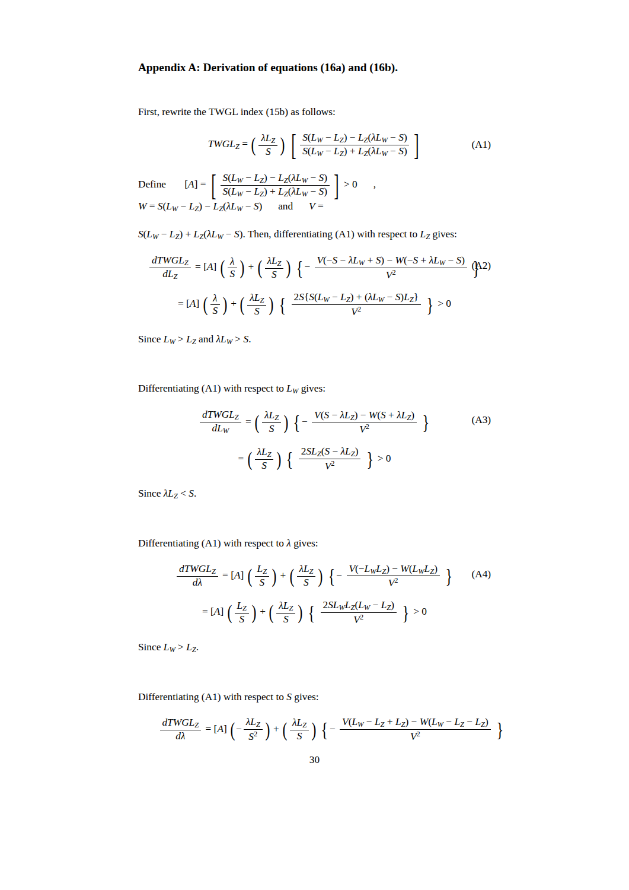Appendix A: Derivation of equations (16a) and (16b).
First, rewrite the TWGL index (15b) as follows:
TWGLZ = (λLZ S) [S(LW − LZ) − LZ(λLW − S) S(LW − LZ) + LZ(λLW − S)] (A1)
Define [A] = [S(LW − LZ) − LZ(λLW − S) S(LW − LZ) + LZ(λLW − S)] > 0 , W = S(LW − LZ) − LZ(λLW − S) and V =
S(LW − LZ) + LZ(λLW − S). Then, differentiating (A1) with respect to LZ gives:
dTWGLZ dLZ = [A] (λS) + (λLZ S) {− V(−S − λLW + S) − W(−S + λLW − S) V2 }
= [A] (λS) + (λLZ S) { 2S{S(LW − LZ) + (λLW − S)LZ}V2 } > 0 (A2)
Since LW > LZ and λLW > S.
Differentiating (A1) with respect to LW gives:
dTWGLZ dLW = (λLZ S) {− V(S − λLZ) − W(S + λLZ) V2 }
= (λLZ S) { 2SLZ(S − λLZ) V2 } > 0 (A3)
Since λLZ < S.
Differentiating (A1) with respect to λ gives:
dTWGLZ dλ = [A] (LZ S) + (λLZ S) {− V(−LWLZ) − W(LWLZ) V2 }
= [A] (LZ S) + (λLZ S) { 2SLWLZ(LW − LZ) V2 } > 0 (A4)
Since LW > LZ.
Differentiating (A1) with respect to S gives:
dTWGLZ dλ = [A] (−λLZ S2) + (λLZ S) {− V(LW − LZ + LZ) − W(LW − LZ − LZ) V2 }
30